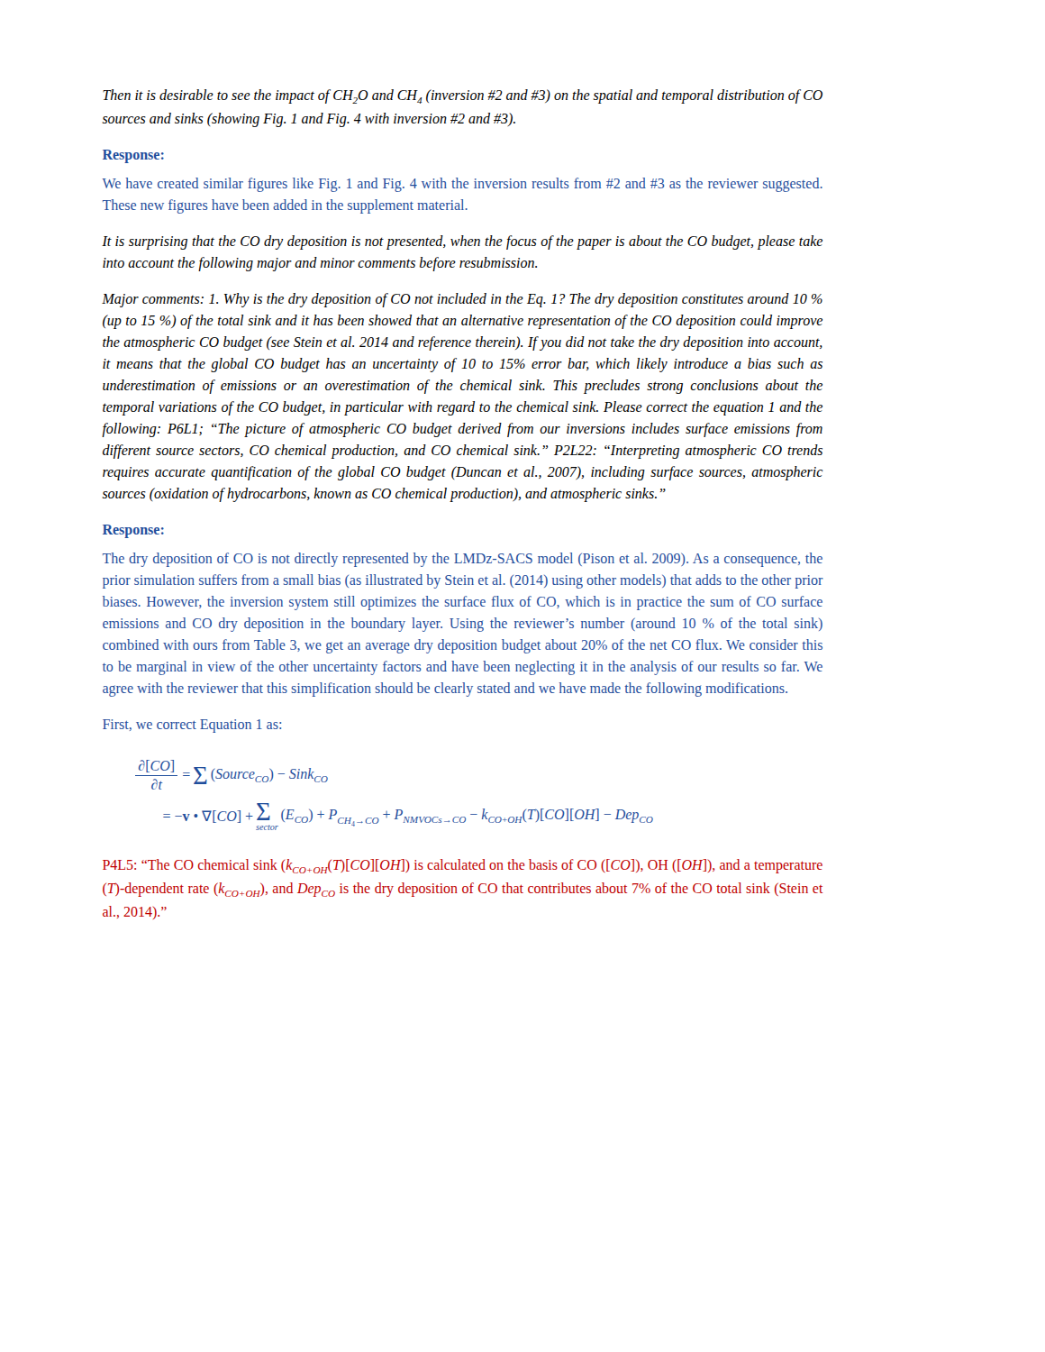Then it is desirable to see the impact of CH2O and CH4 (inversion #2 and #3) on the spatial and temporal distribution of CO sources and sinks (showing Fig. 1 and Fig. 4 with inversion #2 and #3).
Response:
We have created similar figures like Fig. 1 and Fig. 4 with the inversion results from #2 and #3 as the reviewer suggested. These new figures have been added in the supplement material.
It is surprising that the CO dry deposition is not presented, when the focus of the paper is about the CO budget, please take into account the following major and minor comments before resubmission.
Major comments: 1. Why is the dry deposition of CO not included in the Eq. 1? The dry deposition constitutes around 10 % (up to 15 %) of the total sink and it has been showed that an alternative representation of the CO deposition could improve the atmospheric CO budget (see Stein et al. 2014 and reference therein). If you did not take the dry deposition into account, it means that the global CO budget has an uncertainty of 10 to 15% error bar, which likely introduce a bias such as underestimation of emissions or an overestimation of the chemical sink. This precludes strong conclusions about the temporal variations of the CO budget, in particular with regard to the chemical sink. Please correct the equation 1 and the following: P6L1; “The picture of atmospheric CO budget derived from our inversions includes surface emissions from different source sectors, CO chemical production, and CO chemical sink.” P2L22: “Interpreting atmospheric CO trends requires accurate quantification of the global CO budget (Duncan et al., 2007), including surface sources, atmospheric sources (oxidation of hydrocarbons, known as CO chemical production), and atmospheric sinks.”
Response:
The dry deposition of CO is not directly represented by the LMDz-SACS model (Pison et al. 2009). As a consequence, the prior simulation suffers from a small bias (as illustrated by Stein et al. (2014) using other models) that adds to the other prior biases. However, the inversion system still optimizes the surface flux of CO, which is in practice the sum of CO surface emissions and CO dry deposition in the boundary layer. Using the reviewer’s number (around 10 % of the total sink) combined with ours from Table 3, we get an average dry deposition budget about 20% of the net CO flux. We consider this to be marginal in view of the other uncertainty factors and have been neglecting it in the analysis of our results so far. We agree with the reviewer that this simplification should be clearly stated and we have made the following modifications.
First, we correct Equation 1 as:
∂[CO] ∂t = Σ (SourceCO) − SinkCO
= −v • ∇[CO] + Σsector (ECO) + PCH4→CO + PNMVOCs→CO − kCO+OH(T)[CO][OH] − DepCO
P4L5: “The CO chemical sink (kCO+OH(T)[CO][OH]) is calculated on the basis of CO ([CO]), OH ([OH]), and a temperature (T)-dependent rate (kCO+OH), and DepCO is the dry deposition of CO that contributes about 7% of the CO total sink (Stein et al., 2014).”